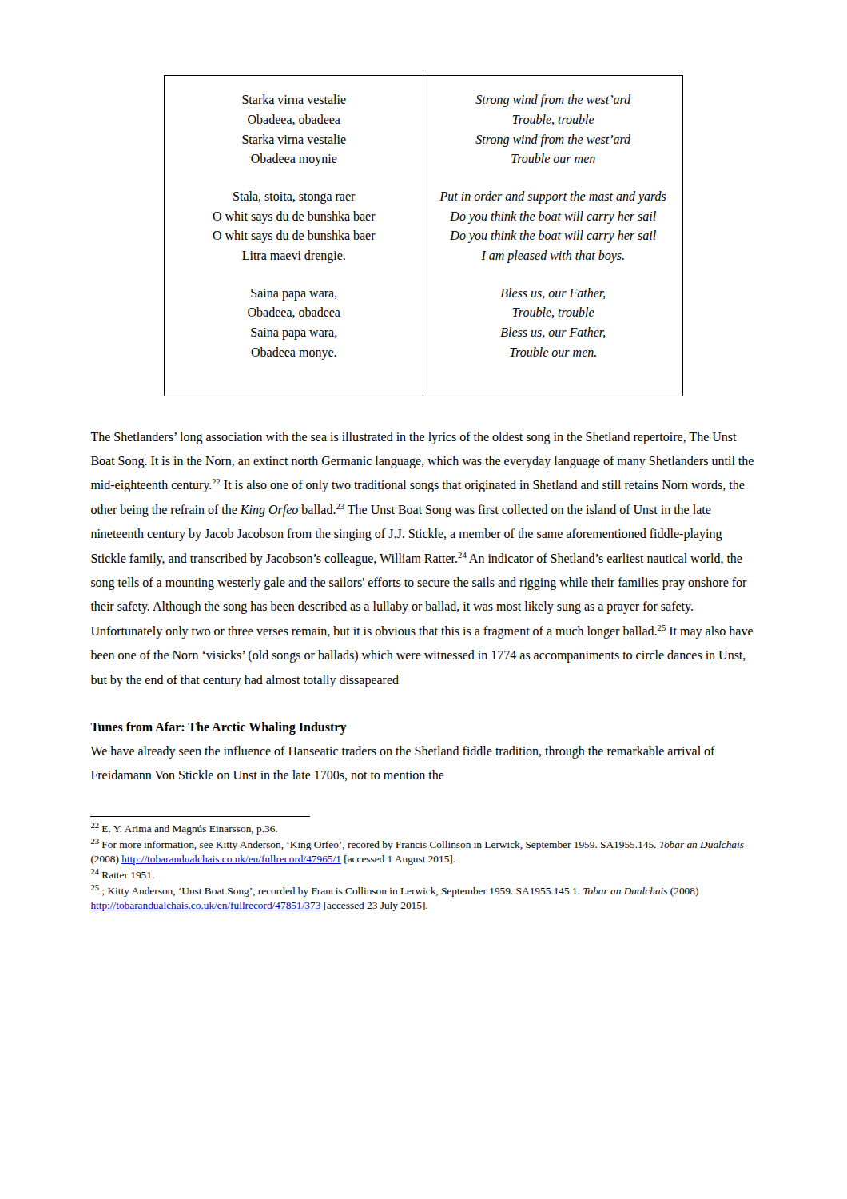| Starka virna vestalie Obadeea, obadeea Starka virna vestalie Obadeea moynie Stala, stoita, stonga raer O whit says du de bunshka baer O whit says du de bunshka baer Litra maevi drengie. Saina papa wara, Obadeea, obadeea Saina papa wara, Obadeea monye. | Strong wind from the west’ard Trouble, trouble Strong wind from the west’ard Trouble our men Put in order and support the mast and yards Do you think the boat will carry her sail Do you think the boat will carry her sail I am pleased with that boys. Bless us, our Father, Trouble, trouble Bless us, our Father, Trouble our men. |
The Shetlanders’ long association with the sea is illustrated in the lyrics of the oldest song in the Shetland repertoire, The Unst Boat Song. It is in the Norn, an extinct north Germanic language, which was the everyday language of many Shetlanders until the mid-eighteenth century.22 It is also one of only two traditional songs that originated in Shetland and still retains Norn words, the other being the refrain of the King Orfeo ballad.23 The Unst Boat Song was first collected on the island of Unst in the late nineteenth century by Jacob Jacobson from the singing of J.J. Stickle, a member of the same aforementioned fiddle-playing Stickle family, and transcribed by Jacobson’s colleague, William Ratter.24 An indicator of Shetland’s earliest nautical world, the song tells of a mounting westerly gale and the sailors' efforts to secure the sails and rigging while their families pray onshore for their safety. Although the song has been described as a lullaby or ballad, it was most likely sung as a prayer for safety. Unfortunately only two or three verses remain, but it is obvious that this is a fragment of a much longer ballad.25 It may also have been one of the Norn ‘visicks’ (old songs or ballads) which were witnessed in 1774 as accompaniments to circle dances in Unst, but by the end of that century had almost totally dissapeared
Tunes from Afar: The Arctic Whaling Industry
We have already seen the influence of Hanseatic traders on the Shetland fiddle tradition, through the remarkable arrival of Freidamann Von Stickle on Unst in the late 1700s, not to mention the
22 E. Y. Arima and Magnús Einarsson, p.36.
23 For more information, see Kitty Anderson, ‘King Orfeo’, recored by Francis Collinson in Lerwick, September 1959. SA1955.145. Tobar an Dualchais (2008) http://tobarandualchais.co.uk/en/fullrecord/47965/1 [accessed 1 August 2015].
24 Ratter 1951.
25 ; Kitty Anderson, ‘Unst Boat Song’, recorded by Francis Collinson in Lerwick, September 1959. SA1955.145.1. Tobar an Dualchais (2008) http://tobarandualchais.co.uk/en/fullrecord/47851/373 [accessed 23 July 2015].